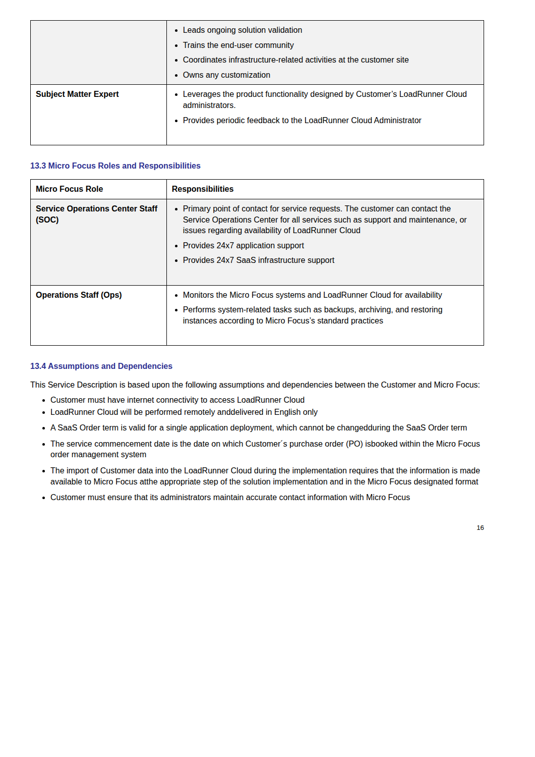| | Leads ongoing solution validation Trains the end-user community Coordinates infrastructure-related activities at the customer site Owns any customization |
| Subject Matter Expert | Leverages the product functionality designed by Customer’s LoadRunner Cloud administrators. Provides periodic feedback to the LoadRunner Cloud Administrator |
13.3 Micro Focus Roles and Responsibilities
| Micro Focus Role | Responsibilities |
| --- | --- |
| Service Operations Center Staff (SOC) | Primary point of contact for service requests. The customer can contact the Service Operations Center for all services such as support and maintenance, or issues regarding availability of LoadRunner Cloud Provides 24x7 application support Provides 24x7 SaaS infrastructure support |
| Operations Staff (Ops) | Monitors the Micro Focus systems and LoadRunner Cloud for availability Performs system-related tasks such as backups, archiving, and restoring instances according to Micro Focus’s standard practices |
13.4 Assumptions and Dependencies
This Service Description is based upon the following assumptions and dependencies between the Customer and Micro Focus:
Customer must have internet connectivity to access LoadRunner Cloud
LoadRunner Cloud will be performed remotely anddelivered in English only
A SaaS Order term is valid for a single application deployment, which cannot be changedduring the SaaS Order term
The service commencement date is the date on which Customer´s purchase order (PO) isbooked within the Micro Focus order management system
The import of Customer data into the LoadRunner Cloud during the implementation requires that the information is made available to Micro Focus atthe appropriate step of the solution implementation and in the Micro Focus designated format
Customer must ensure that its administrators maintain accurate contact information with Micro Focus
16